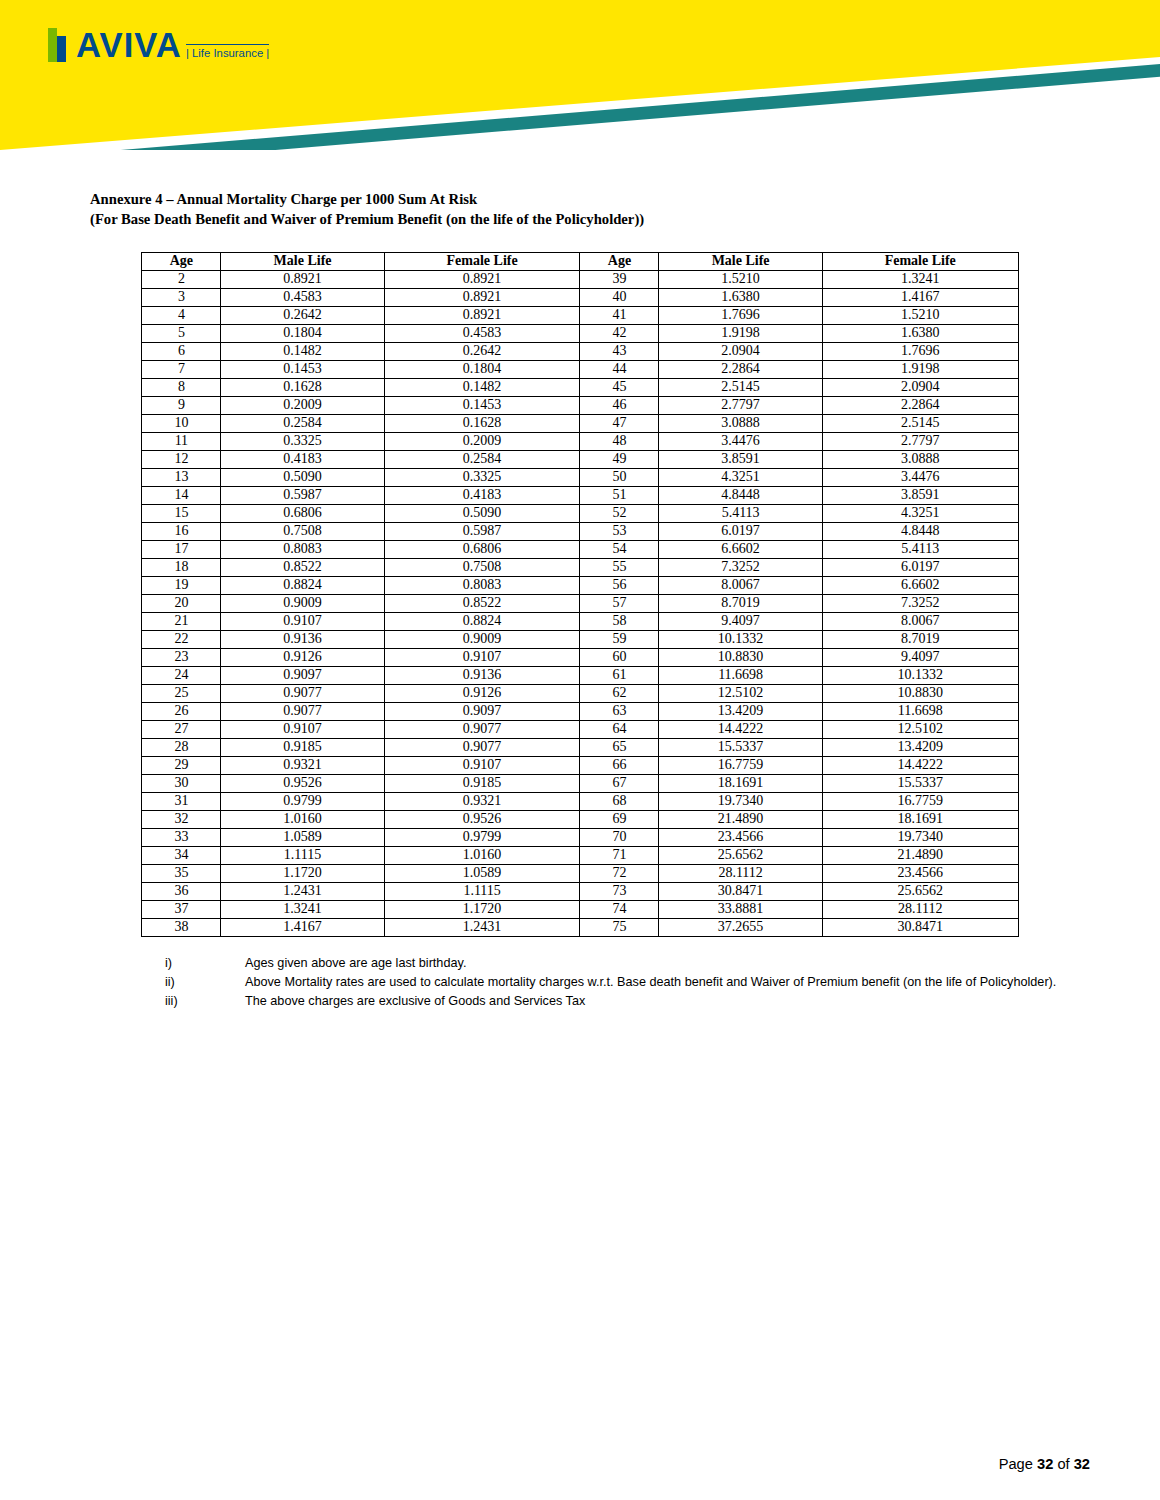AVIVA | Life Insurance |
Annexure 4 – Annual Mortality Charge per 1000 Sum At Risk (For Base Death Benefit and Waiver of Premium Benefit (on the life of the Policyholder))
| Age | Male Life | Female Life | Age | Male Life | Female Life |
| --- | --- | --- | --- | --- | --- |
| 2 | 0.8921 | 0.8921 | 39 | 1.5210 | 1.3241 |
| 3 | 0.4583 | 0.8921 | 40 | 1.6380 | 1.4167 |
| 4 | 0.2642 | 0.8921 | 41 | 1.7696 | 1.5210 |
| 5 | 0.1804 | 0.4583 | 42 | 1.9198 | 1.6380 |
| 6 | 0.1482 | 0.2642 | 43 | 2.0904 | 1.7696 |
| 7 | 0.1453 | 0.1804 | 44 | 2.2864 | 1.9198 |
| 8 | 0.1628 | 0.1482 | 45 | 2.5145 | 2.0904 |
| 9 | 0.2009 | 0.1453 | 46 | 2.7797 | 2.2864 |
| 10 | 0.2584 | 0.1628 | 47 | 3.0888 | 2.5145 |
| 11 | 0.3325 | 0.2009 | 48 | 3.4476 | 2.7797 |
| 12 | 0.4183 | 0.2584 | 49 | 3.8591 | 3.0888 |
| 13 | 0.5090 | 0.3325 | 50 | 4.3251 | 3.4476 |
| 14 | 0.5987 | 0.4183 | 51 | 4.8448 | 3.8591 |
| 15 | 0.6806 | 0.5090 | 52 | 5.4113 | 4.3251 |
| 16 | 0.7508 | 0.5987 | 53 | 6.0197 | 4.8448 |
| 17 | 0.8083 | 0.6806 | 54 | 6.6602 | 5.4113 |
| 18 | 0.8522 | 0.7508 | 55 | 7.3252 | 6.0197 |
| 19 | 0.8824 | 0.8083 | 56 | 8.0067 | 6.6602 |
| 20 | 0.9009 | 0.8522 | 57 | 8.7019 | 7.3252 |
| 21 | 0.9107 | 0.8824 | 58 | 9.4097 | 8.0067 |
| 22 | 0.9136 | 0.9009 | 59 | 10.1332 | 8.7019 |
| 23 | 0.9126 | 0.9107 | 60 | 10.8830 | 9.4097 |
| 24 | 0.9097 | 0.9136 | 61 | 11.6698 | 10.1332 |
| 25 | 0.9077 | 0.9126 | 62 | 12.5102 | 10.8830 |
| 26 | 0.9077 | 0.9097 | 63 | 13.4209 | 11.6698 |
| 27 | 0.9107 | 0.9077 | 64 | 14.4222 | 12.5102 |
| 28 | 0.9185 | 0.9077 | 65 | 15.5337 | 13.4209 |
| 29 | 0.9321 | 0.9107 | 66 | 16.7759 | 14.4222 |
| 30 | 0.9526 | 0.9185 | 67 | 18.1691 | 15.5337 |
| 31 | 0.9799 | 0.9321 | 68 | 19.7340 | 16.7759 |
| 32 | 1.0160 | 0.9526 | 69 | 21.4890 | 18.1691 |
| 33 | 1.0589 | 0.9799 | 70 | 23.4566 | 19.7340 |
| 34 | 1.1115 | 1.0160 | 71 | 25.6562 | 21.4890 |
| 35 | 1.1720 | 1.0589 | 72 | 28.1112 | 23.4566 |
| 36 | 1.2431 | 1.1115 | 73 | 30.8471 | 25.6562 |
| 37 | 1.3241 | 1.1720 | 74 | 33.8881 | 28.1112 |
| 38 | 1.4167 | 1.2431 | 75 | 37.2655 | 30.8471 |
i) Ages given above are age last birthday.
ii) Above Mortality rates are used to calculate mortality charges w.r.t. Base death benefit and Waiver of Premium benefit (on the life of Policyholder).
iii) The above charges are exclusive of Goods and Services Tax
Page 32 of 32